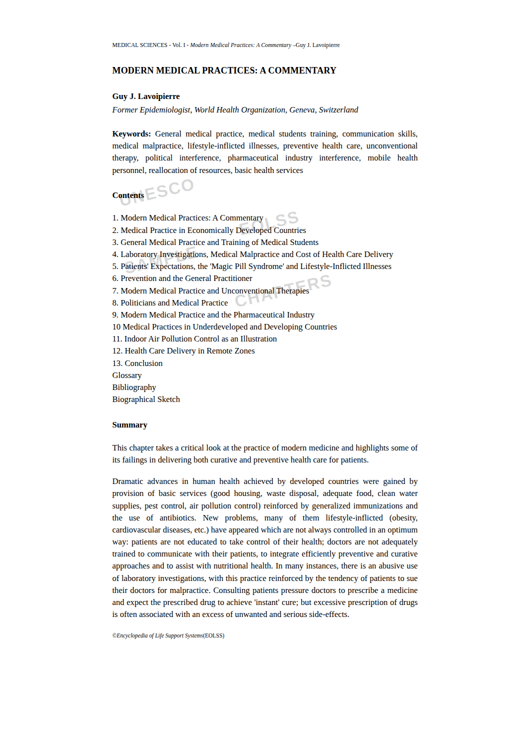MEDICAL SCIENCES - Vol. I - Modern Medical Practices: A Commentary –Guy J. Lavoipierre
MODERN MEDICAL PRACTICES: A COMMENTARY
Guy J. Lavoipierre
Former Epidemiologist, World Health Organization, Geneva, Switzerland
Keywords: General medical practice, medical students training, communication skills, medical malpractice, lifestyle-inflicted illnesses, preventive health care, unconventional therapy, political interference, pharmaceutical industry interference, mobile health personnel, reallocation of resources, basic health services
Contents
1. Modern Medical Practices: A Commentary
2. Medical Practice in Economically Developed Countries
3. General Medical Practice and Training of Medical Students
4. Laboratory Investigations, Medical Malpractice and Cost of Health Care Delivery
5. Patients' Expectations, the 'Magic Pill Syndrome' and Lifestyle-Inflicted Illnesses
6. Prevention and the General Practitioner
7. Modern Medical Practice and Unconventional Therapies
8. Politicians and Medical Practice
9. Modern Medical Practice and the Pharmaceutical Industry
10 Medical Practices in Underdeveloped and Developing Countries
11. Indoor Air Pollution Control as an Illustration
12. Health Care Delivery in Remote Zones
13. Conclusion
Glossary
Bibliography
Biographical Sketch
Summary
This chapter takes a critical look at the practice of modern medicine and highlights some of its failings in delivering both curative and preventive health care for patients.
Dramatic advances in human health achieved by developed countries were gained by provision of basic services (good housing, waste disposal, adequate food, clean water supplies, pest control, air pollution control) reinforced by generalized immunizations and the use of antibiotics. New problems, many of them lifestyle-inflicted (obesity, cardiovascular diseases, etc.) have appeared which are not always controlled in an optimum way: patients are not educated to take control of their health; doctors are not adequately trained to communicate with their patients, to integrate efficiently preventive and curative approaches and to assist with nutritional health. In many instances, there is an abusive use of laboratory investigations, with this practice reinforced by the tendency of patients to sue their doctors for malpractice. Consulting patients pressure doctors to prescribe a medicine and expect the prescribed drug to achieve 'instant' cure; but excessive prescription of drugs is often associated with an excess of unwanted and serious side-effects.
UNESCO
EOLSS
SAMPLE
CHAPTERS
©Encyclopedia of Life Support Systems(EOLSS)